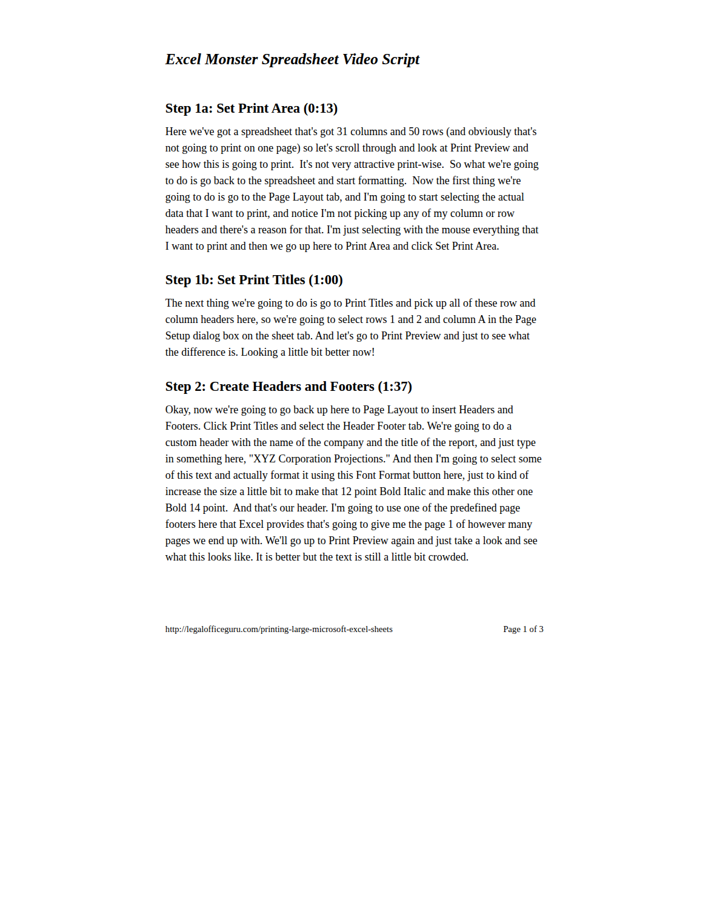Excel Monster Spreadsheet Video Script
Step 1a: Set Print Area (0:13)
Here we've got a spreadsheet that's got 31 columns and 50 rows (and obviously that's not going to print on one page) so let's scroll through and look at Print Preview and see how this is going to print. It's not very attractive print-wise. So what we're going to do is go back to the spreadsheet and start formatting. Now the first thing we're going to do is go to the Page Layout tab, and I'm going to start selecting the actual data that I want to print, and notice I'm not picking up any of my column or row headers and there's a reason for that. I'm just selecting with the mouse everything that I want to print and then we go up here to Print Area and click Set Print Area.
Step 1b: Set Print Titles (1:00)
The next thing we're going to do is go to Print Titles and pick up all of these row and column headers here, so we're going to select rows 1 and 2 and column A in the Page Setup dialog box on the sheet tab. And let's go to Print Preview and just to see what the difference is. Looking a little bit better now!
Step 2: Create Headers and Footers (1:37)
Okay, now we're going to go back up here to Page Layout to insert Headers and Footers. Click Print Titles and select the Header Footer tab. We're going to do a custom header with the name of the company and the title of the report, and just type in something here, "XYZ Corporation Projections." And then I'm going to select some of this text and actually format it using this Font Format button here, just to kind of increase the size a little bit to make that 12 point Bold Italic and make this other one Bold 14 point. And that's our header. I'm going to use one of the predefined page footers here that Excel provides that's going to give me the page 1 of however many pages we end up with. We'll go up to Print Preview again and just take a look and see what this looks like. It is better but the text is still a little bit crowded.
http://legalofficeguru.com/printing-large-microsoft-excel-sheets Page 1 of 3